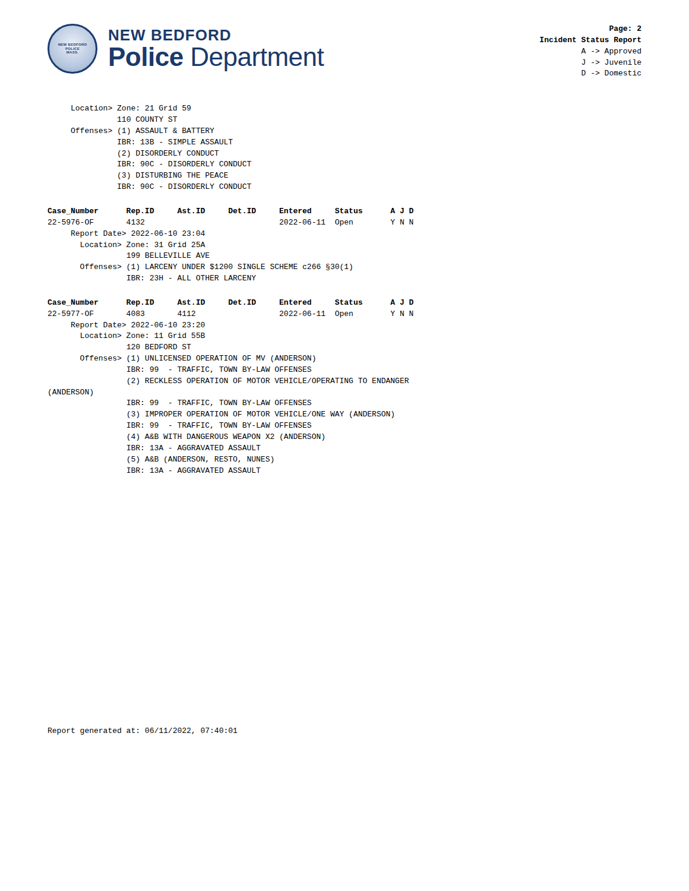NEW BEDFORD
POLICE
MASS.
NEW BEDFORD
Police Department
Page: 2
Incident Status Report
A -> Approved
J -> Juvenile
D -> Domestic
     Location> Zone: 21 Grid 59
               110 COUNTY ST
     Offenses> (1) ASSAULT & BATTERY
               IBR: 13B - SIMPLE ASSAULT
               (2) DISORDERLY CONDUCT
               IBR: 90C - DISORDERLY CONDUCT
               (3) DISTURBING THE PEACE
               IBR: 90C - DISORDERLY CONDUCT
Case_Number      Rep.ID     Ast.ID     Det.ID     Entered     Status      A J D
22-5976-OF       4132                             2022-06-11  Open        Y N N
     Report Date> 2022-06-10 23:04
       Location> Zone: 31 Grid 25A
                 199 BELLEVILLE AVE
       Offenses> (1) LARCENY UNDER $1200 SINGLE SCHEME c266 §30(1)
                 IBR: 23H - ALL OTHER LARCENY
Case_Number      Rep.ID     Ast.ID     Det.ID     Entered     Status      A J D
22-5977-OF       4083       4112                  2022-06-11  Open        Y N N
     Report Date> 2022-06-10 23:20
       Location> Zone: 11 Grid 55B
                 120 BEDFORD ST
       Offenses> (1) UNLICENSED OPERATION OF MV (ANDERSON)
                 IBR: 99  - TRAFFIC, TOWN BY-LAW OFFENSES
                 (2) RECKLESS OPERATION OF MOTOR VEHICLE/OPERATING TO ENDANGER
(ANDERSON)
                 IBR: 99  - TRAFFIC, TOWN BY-LAW OFFENSES
                 (3) IMPROPER OPERATION OF MOTOR VEHICLE/ONE WAY (ANDERSON)
                 IBR: 99  - TRAFFIC, TOWN BY-LAW OFFENSES
                 (4) A&B WITH DANGEROUS WEAPON X2 (ANDERSON)
                 IBR: 13A - AGGRAVATED ASSAULT
                 (5) A&B (ANDERSON, RESTO, NUNES)
                 IBR: 13A - AGGRAVATED ASSAULT
Report generated at: 06/11/2022, 07:40:01